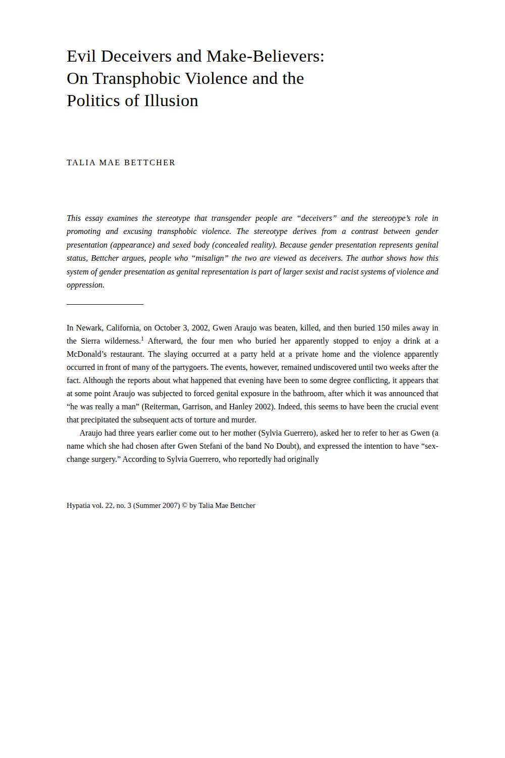Evil Deceivers and Make-Believers:
On Transphobic Violence and the
Politics of Illusion
Talia Mae Bettcher
This essay examines the stereotype that transgender people are “deceivers” and the stereotype’s role in promoting and excusing transphobic violence. The stereotype derives from a contrast between gender presentation (appearance) and sexed body (concealed reality). Because gender presentation represents genital status, Bettcher argues, people who “misalign” the two are viewed as deceivers. The author shows how this system of gender presentation as genital representation is part of larger sexist and racist systems of violence and oppression.
In Newark, California, on October 3, 2002, Gwen Araujo was beaten, killed, and then buried 150 miles away in the Sierra wilderness.1 Afterward, the four men who buried her apparently stopped to enjoy a drink at a McDonald’s restaurant. The slaying occurred at a party held at a private home and the violence apparently occurred in front of many of the partygoers. The events, however, remained undiscovered until two weeks after the fact. Although the reports about what happened that evening have been to some degree conflicting, it appears that at some point Araujo was subjected to forced genital exposure in the bathroom, after which it was announced that “he was really a man” (Reiterman, Garrison, and Hanley 2002). Indeed, this seems to have been the crucial event that precipitated the subsequent acts of torture and murder.
Araujo had three years earlier come out to her mother (Sylvia Guerrero), asked her to refer to her as Gwen (a name which she had chosen after Gwen Stefani of the band No Doubt), and expressed the intention to have “sex-change surgery.” According to Sylvia Guerrero, who reportedly had originally
Hypatia vol. 22, no. 3 (Summer 2007) © by Talia Mae Bettcher